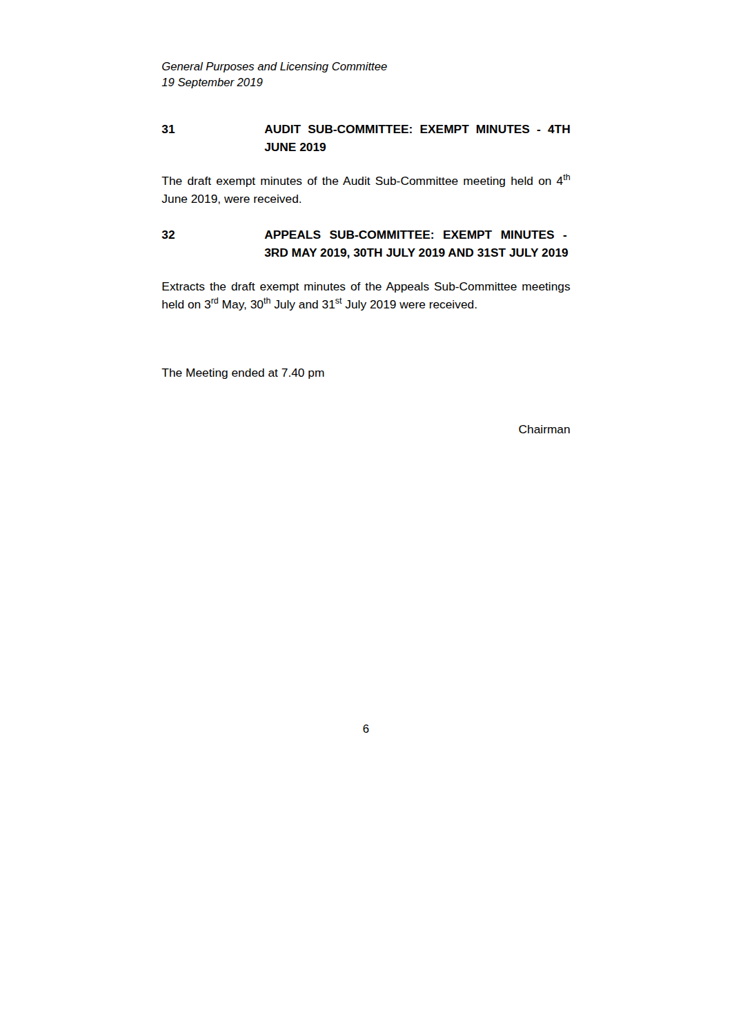General Purposes and Licensing Committee 19 September 2019
31 AUDIT SUB-COMMITTEE: EXEMPT MINUTES - 4TH JUNE 2019
The draft exempt minutes of the Audit Sub-Committee meeting held on 4th June 2019, were received.
32 APPEALS SUB-COMMITTEE: EXEMPT MINUTES - 3RD MAY 2019, 30TH JULY 2019 AND 31ST JULY 2019
Extracts the draft exempt minutes of the Appeals Sub-Committee meetings held on 3rd May, 30th July and 31st July 2019 were received.
The Meeting ended at 7.40 pm
Chairman
6